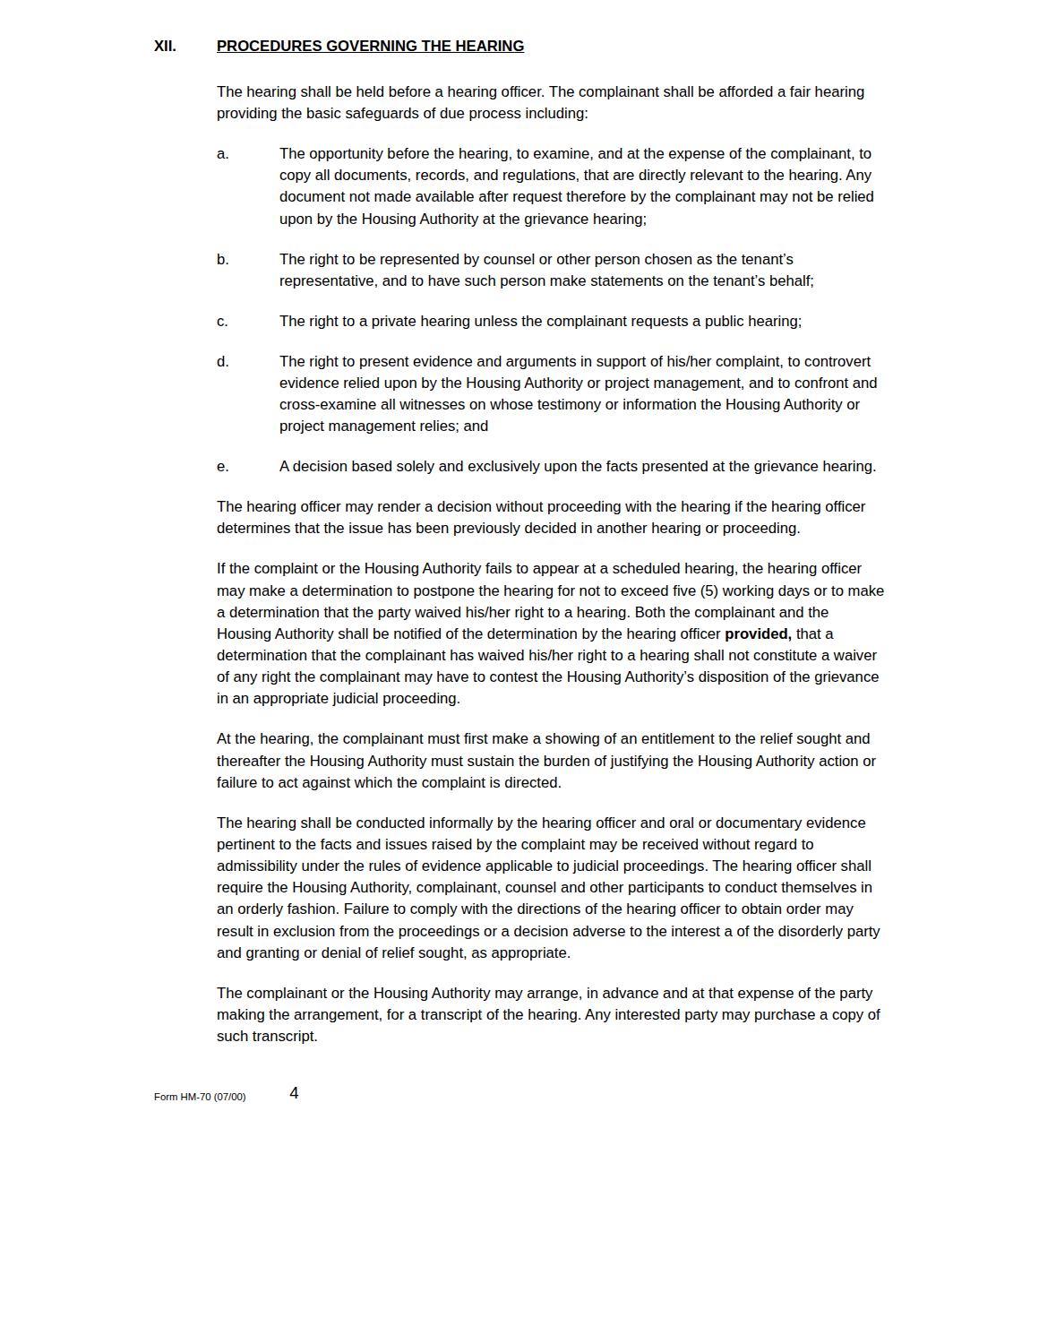XII. PROCEDURES GOVERNING THE HEARING
The hearing shall be held before a hearing officer. The complainant shall be afforded a fair hearing providing the basic safeguards of due process including:
a. The opportunity before the hearing, to examine, and at the expense of the complainant, to copy all documents, records, and regulations, that are directly relevant to the hearing. Any document not made available after request therefore by the complainant may not be relied upon by the Housing Authority at the grievance hearing;
b. The right to be represented by counsel or other person chosen as the tenant’s representative, and to have such person make statements on the tenant’s behalf;
c. The right to a private hearing unless the complainant requests a public hearing;
d. The right to present evidence and arguments in support of his/her complaint, to controvert evidence relied upon by the Housing Authority or project management, and to confront and cross-examine all witnesses on whose testimony or information the Housing Authority or project management relies; and
e. A decision based solely and exclusively upon the facts presented at the grievance hearing.
The hearing officer may render a decision without proceeding with the hearing if the hearing officer determines that the issue has been previously decided in another hearing or proceeding.
If the complaint or the Housing Authority fails to appear at a scheduled hearing, the hearing officer may make a determination to postpone the hearing for not to exceed five (5) working days or to make a determination that the party waived his/her right to a hearing. Both the complainant and the Housing Authority shall be notified of the determination by the hearing officer provided, that a determination that the complainant has waived his/her right to a hearing shall not constitute a waiver of any right the complainant may have to contest the Housing Authority’s disposition of the grievance in an appropriate judicial proceeding.
At the hearing, the complainant must first make a showing of an entitlement to the relief sought and thereafter the Housing Authority must sustain the burden of justifying the Housing Authority action or failure to act against which the complaint is directed.
The hearing shall be conducted informally by the hearing officer and oral or documentary evidence pertinent to the facts and issues raised by the complaint may be received without regard to admissibility under the rules of evidence applicable to judicial proceedings. The hearing officer shall require the Housing Authority, complainant, counsel and other participants to conduct themselves in an orderly fashion. Failure to comply with the directions of the hearing officer to obtain order may result in exclusion from the proceedings or a decision adverse to the interest a of the disorderly party and granting or denial of relief sought, as appropriate.
The complainant or the Housing Authority may arrange, in advance and at that expense of the party making the arrangement, for a transcript of the hearing. Any interested party may purchase a copy of such transcript.
Form HM-70 (07/00) 4